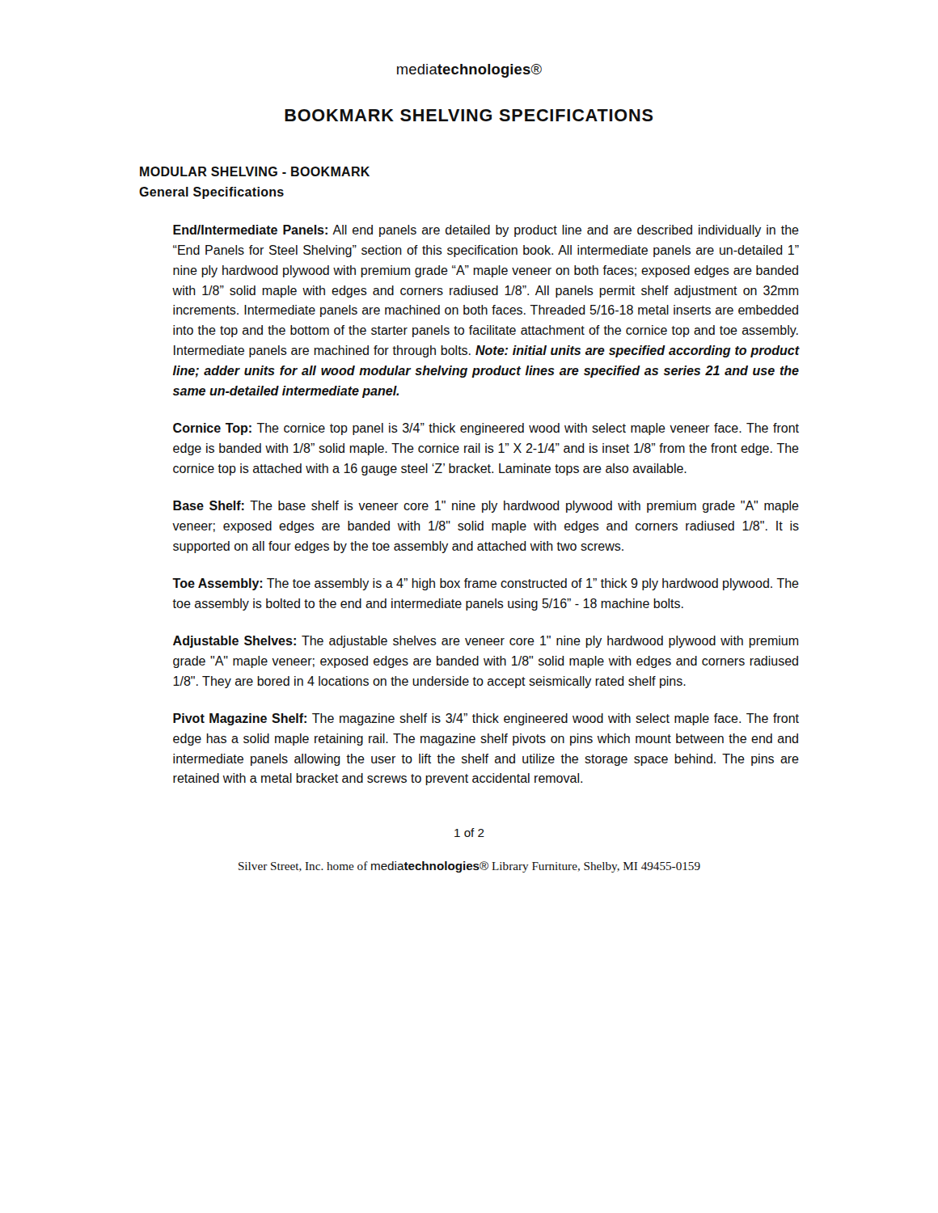media technologies®
BOOKMARK SHELVING SPECIFICATIONS
MODULAR SHELVING - BOOKMARK
General Specifications
End/Intermediate Panels: All end panels are detailed by product line and are described individually in the “End Panels for Steel Shelving” section of this specification book. All intermediate panels are un-detailed 1” nine ply hardwood plywood with premium grade “A” maple veneer on both faces; exposed edges are banded with 1/8” solid maple with edges and corners radiused 1/8”. All panels permit shelf adjustment on 32mm increments. Intermediate panels are machined on both faces. Threaded 5/16-18 metal inserts are embedded into the top and the bottom of the starter panels to facilitate attachment of the cornice top and toe assembly. Intermediate panels are machined for through bolts. Note: initial units are specified according to product line; adder units for all wood modular shelving product lines are specified as series 21 and use the same un-detailed intermediate panel.
Cornice Top: The cornice top panel is 3/4” thick engineered wood with select maple veneer face. The front edge is banded with 1/8” solid maple. The cornice rail is 1” X 2-1/4” and is inset 1/8” from the front edge. The cornice top is attached with a 16 gauge steel ‘Z’ bracket. Laminate tops are also available.
Base Shelf: The base shelf is veneer core 1" nine ply hardwood plywood with premium grade "A" maple veneer; exposed edges are banded with 1/8" solid maple with edges and corners radiused 1/8". It is supported on all four edges by the toe assembly and attached with two screws.
Toe Assembly: The toe assembly is a 4” high box frame constructed of 1” thick 9 ply hardwood plywood. The toe assembly is bolted to the end and intermediate panels using 5/16” - 18 machine bolts.
Adjustable Shelves: The adjustable shelves are veneer core 1" nine ply hardwood plywood with premium grade "A" maple veneer; exposed edges are banded with 1/8" solid maple with edges and corners radiused 1/8". They are bored in 4 locations on the underside to accept seismically rated shelf pins.
Pivot Magazine Shelf: The magazine shelf is 3/4” thick engineered wood with select maple face. The front edge has a solid maple retaining rail. The magazine shelf pivots on pins which mount between the end and intermediate panels allowing the user to lift the shelf and utilize the storage space behind. The pins are retained with a metal bracket and screws to prevent accidental removal.
1 of 2
Silver Street, Inc. home of mediatechnologies® Library Furniture, Shelby, MI 49455-0159